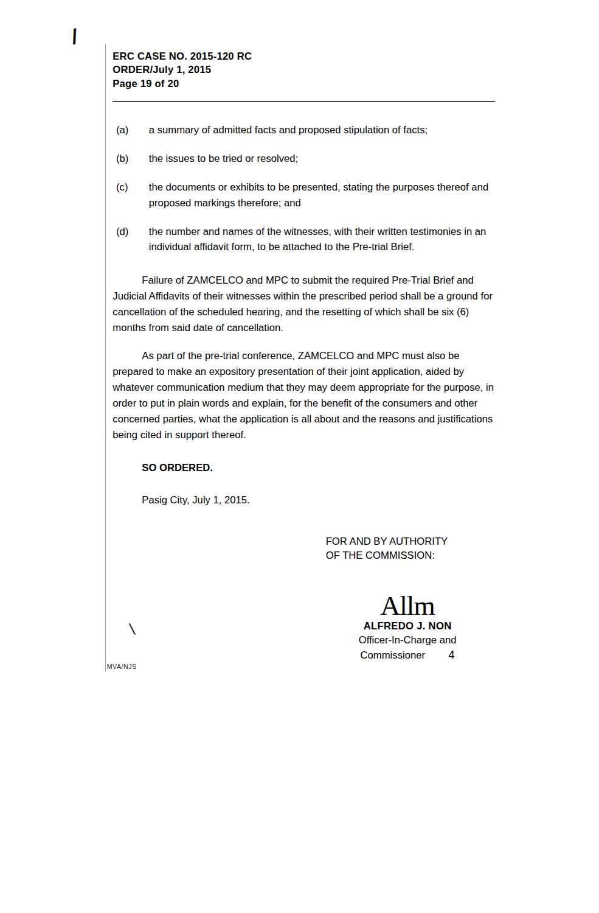/
ERC CASE NO. 2015-120 RC
ORDER/July 1, 2015
Page 19 of 20
(a) a summary of admitted facts and proposed stipulation of facts;
(b) the issues to be tried or resolved;
(c) the documents or exhibits to be presented, stating the purposes thereof and proposed markings therefore; and
(d) the number and names of the witnesses, with their written testimonies in an individual affidavit form, to be attached to the Pre-trial Brief.
Failure of ZAMCELCO and MPC to submit the required Pre-Trial Brief and Judicial Affidavits of their witnesses within the prescribed period shall be a ground for cancellation of the scheduled hearing, and the resetting of which shall be six (6) months from said date of cancellation.
As part of the pre-trial conference, ZAMCELCO and MPC must also be prepared to make an expository presentation of their joint application, aided by whatever communication medium that they may deem appropriate for the purpose, in order to put in plain words and explain, for the benefit of the consumers and other concerned parties, what the application is all about and the reasons and justifications being cited in support thereof.
SO ORDERED.
Pasig City, July 1, 2015.
FOR AND BY AUTHORITY
OF THE COMMISSION:
Allm
ALFREDO J. NON
Officer-In-Charge and
Commissioner 4
\
MVA/NJS